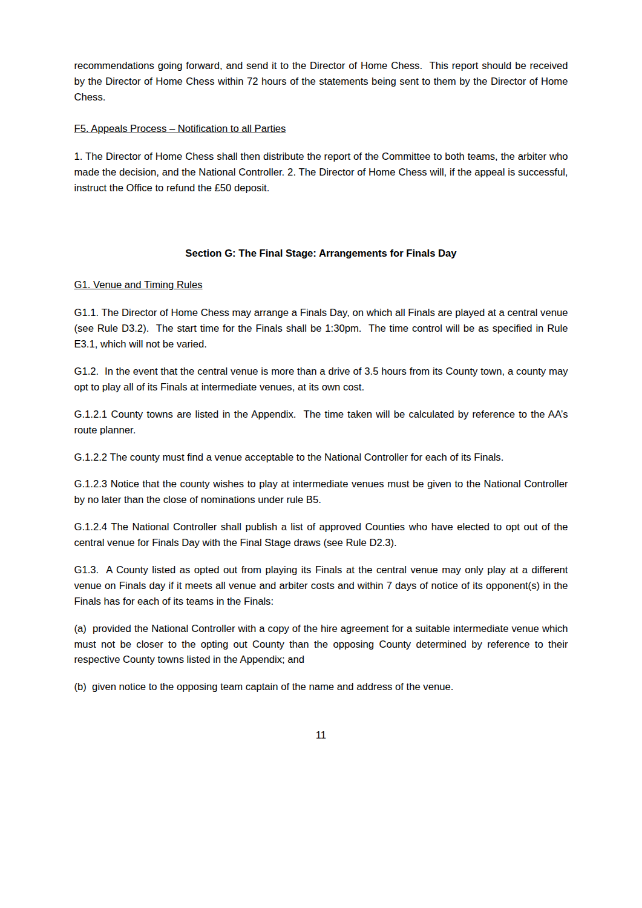recommendations going forward, and send it to the Director of Home Chess. This report should be received by the Director of Home Chess within 72 hours of the statements being sent to them by the Director of Home Chess.
F5. Appeals Process – Notification to all Parties
1. The Director of Home Chess shall then distribute the report of the Committee to both teams, the arbiter who made the decision, and the National Controller. 2. The Director of Home Chess will, if the appeal is successful, instruct the Office to refund the £50 deposit.
Section G: The Final Stage: Arrangements for Finals Day
G1. Venue and Timing Rules
G1.1. The Director of Home Chess may arrange a Finals Day, on which all Finals are played at a central venue (see Rule D3.2). The start time for the Finals shall be 1:30pm. The time control will be as specified in Rule E3.1, which will not be varied.
G1.2. In the event that the central venue is more than a drive of 3.5 hours from its County town, a county may opt to play all of its Finals at intermediate venues, at its own cost.
G.1.2.1 County towns are listed in the Appendix. The time taken will be calculated by reference to the AA’s route planner.
G.1.2.2 The county must find a venue acceptable to the National Controller for each of its Finals.
G.1.2.3 Notice that the county wishes to play at intermediate venues must be given to the National Controller by no later than the close of nominations under rule B5.
G.1.2.4 The National Controller shall publish a list of approved Counties who have elected to opt out of the central venue for Finals Day with the Final Stage draws (see Rule D2.3).
G1.3. A County listed as opted out from playing its Finals at the central venue may only play at a different venue on Finals day if it meets all venue and arbiter costs and within 7 days of notice of its opponent(s) in the Finals has for each of its teams in the Finals:
(a) provided the National Controller with a copy of the hire agreement for a suitable intermediate venue which must not be closer to the opting out County than the opposing County determined by reference to their respective County towns listed in the Appendix; and
(b) given notice to the opposing team captain of the name and address of the venue.
11